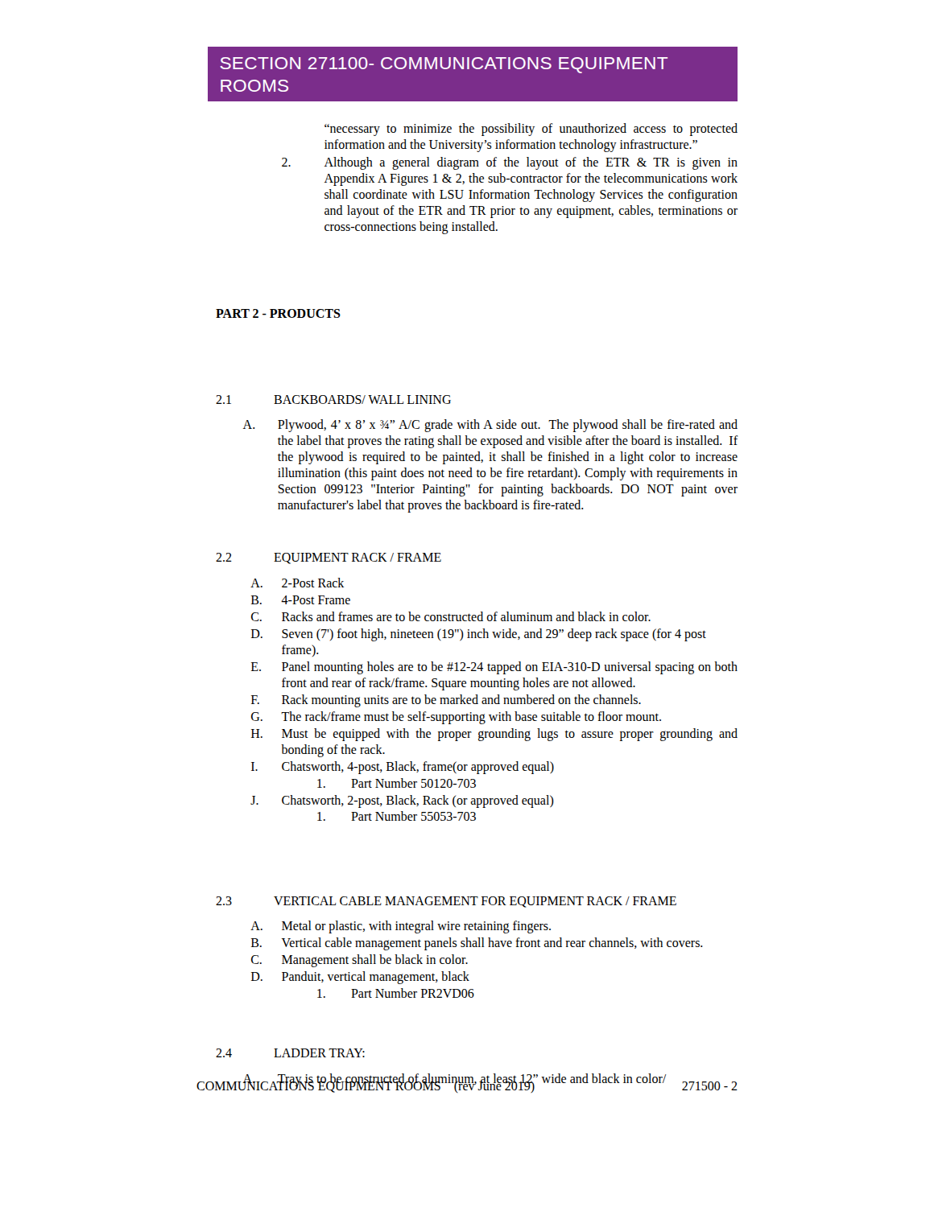SECTION 271100- COMMUNICATIONS EQUIPMENT ROOMS
“necessary to minimize the possibility of unauthorized access to protected information and the University’s information technology infrastructure.”
2. Although a general diagram of the layout of the ETR & TR is given in Appendix A Figures 1 & 2, the sub-contractor for the telecommunications work shall coordinate with LSU Information Technology Services the configuration and layout of the ETR and TR prior to any equipment, cables, terminations or cross-connections being installed.
PART 2 - PRODUCTS
2.1 BACKBOARDS/ WALL LINING
A. Plywood, 4’ x 8’ x ¾” A/C grade with A side out. The plywood shall be fire-rated and the label that proves the rating shall be exposed and visible after the board is installed. If the plywood is required to be painted, it shall be finished in a light color to increase illumination (this paint does not need to be fire retardant). Comply with requirements in Section 099123 "Interior Painting" for painting backboards. DO NOT paint over manufacturer's label that proves the backboard is fire-rated.
2.2 EQUIPMENT RACK / FRAME
A. 2-Post Rack
B. 4-Post Frame
C. Racks and frames are to be constructed of aluminum and black in color.
D. Seven (7') foot high, nineteen (19") inch wide, and 29” deep rack space (for 4 post frame).
E. Panel mounting holes are to be #12-24 tapped on EIA-310-D universal spacing on both front and rear of rack/frame. Square mounting holes are not allowed.
F. Rack mounting units are to be marked and numbered on the channels.
G. The rack/frame must be self-supporting with base suitable to floor mount.
H. Must be equipped with the proper grounding lugs to assure proper grounding and bonding of the rack.
I. Chatsworth, 4-post, Black, frame(or approved equal)
1. Part Number 50120-703
J. Chatsworth, 2-post, Black, Rack (or approved equal)
1. Part Number 55053-703
2.3 VERTICAL CABLE MANAGEMENT FOR EQUIPMENT RACK / FRAME
A. Metal or plastic, with integral wire retaining fingers.
B. Vertical cable management panels shall have front and rear channels, with covers.
C. Management shall be black in color.
D. Panduit, vertical management, black
1. Part Number PR2VD06
2.4 LADDER TRAY:
A. Tray is to be constructed of aluminum, at least 12” wide and black in color/
COMMUNICATIONS EQUIPMENT ROOMS (rev June 2019) 271500 - 2